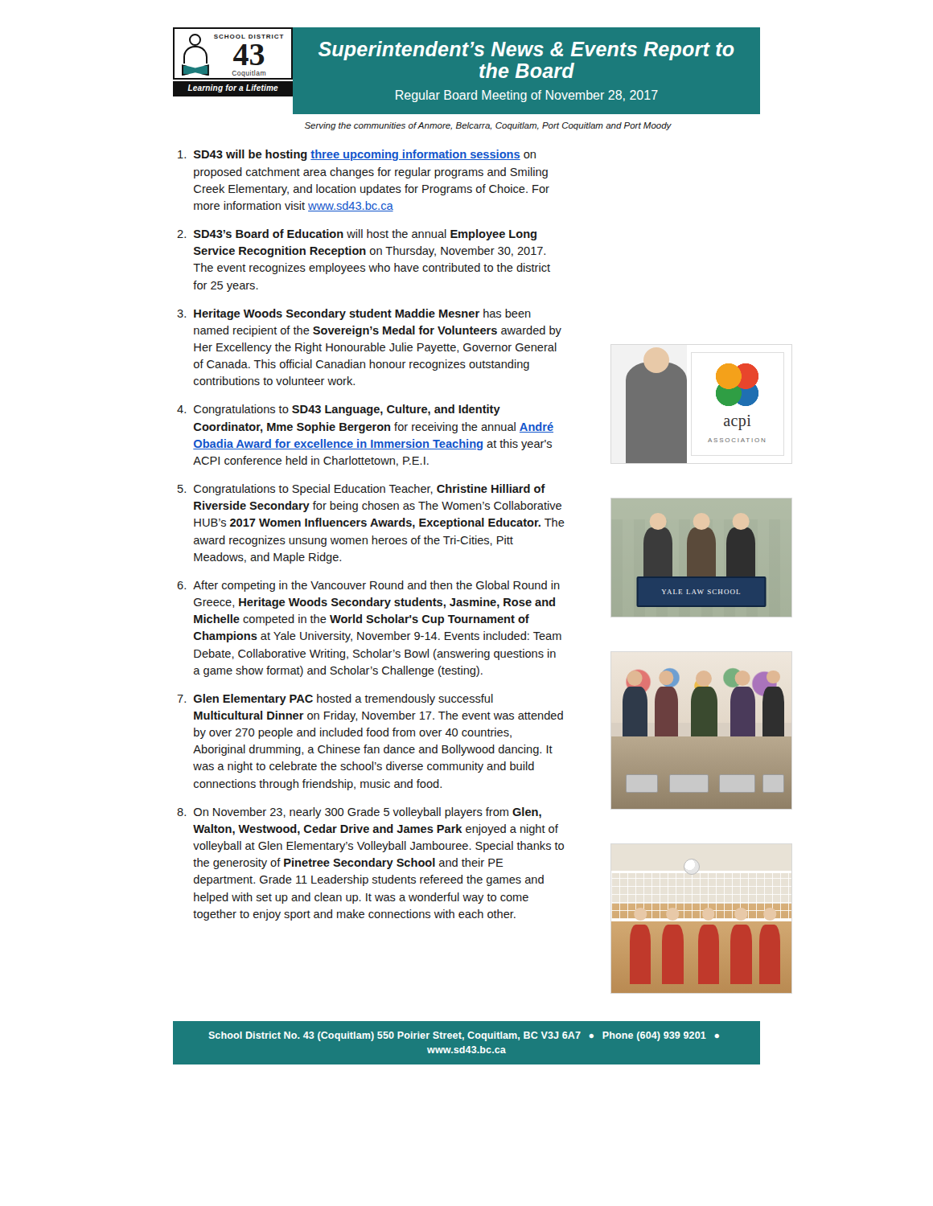School District 43 Coquitlam
Learning for a Lifetime
Superintendent’s News & Events Report to the Board
Regular Board Meeting of November 28, 2017
Serving the communities of Anmore, Belcarra, Coquitlam, Port Coquitlam and Port Moody
SD43 will be hosting three upcoming information sessions on proposed catchment area changes for regular programs and Smiling Creek Elementary, and location updates for Programs of Choice. For more information visit www.sd43.bc.ca
SD43’s Board of Education will host the annual Employee Long Service Recognition Reception on Thursday, November 30, 2017. The event recognizes employees who have contributed to the district for 25 years.
Heritage Woods Secondary student Maddie Mesner has been named recipient of the Sovereign’s Medal for Volunteers awarded by Her Excellency the Right Honourable Julie Payette, Governor General of Canada. This official Canadian honour recognizes outstanding contributions to volunteer work.
Congratulations to SD43 Language, Culture, and Identity Coordinator, Mme Sophie Bergeron for receiving the annual André Obadia Award for excellence in Immersion Teaching at this year's ACPI conference held in Charlottetown, P.E.I.
Congratulations to Special Education Teacher, Christine Hilliard of Riverside Secondary for being chosen as The Women’s Collaborative HUB’s 2017 Women Influencers Awards, Exceptional Educator. The award recognizes unsung women heroes of the Tri-Cities, Pitt Meadows, and Maple Ridge.
After competing in the Vancouver Round and then the Global Round in Greece, Heritage Woods Secondary students, Jasmine, Rose and Michelle competed in the World Scholar's Cup Tournament of Champions at Yale University, November 9-14. Events included: Team Debate, Collaborative Writing, Scholar’s Bowl (answering questions in a game show format) and Scholar’s Challenge (testing).
Glen Elementary PAC hosted a tremendously successful Multicultural Dinner on Friday, November 17. The event was attended by over 270 people and included food from over 40 countries, Aboriginal drumming, a Chinese fan dance and Bollywood dancing. It was a night to celebrate the school’s diverse community and build connections through friendship, music and food.
On November 23, nearly 300 Grade 5 volleyball players from Glen, Walton, Westwood, Cedar Drive and James Park enjoyed a night of volleyball at Glen Elementary’s Volleyball Jambouree. Special thanks to the generosity of Pinetree Secondary School and their PE department. Grade 11 Leadership students refereed the games and helped with set up and clean up. It was a wonderful way to come together to enjoy sport and make connections with each other.
acpi Association
YALE LAW SCHOOL
School District No. 43 (Coquitlam) 550 Poirier Street, Coquitlam, BC V3J 6A7 ● Phone (604) 939 9201 ● www.sd43.bc.ca